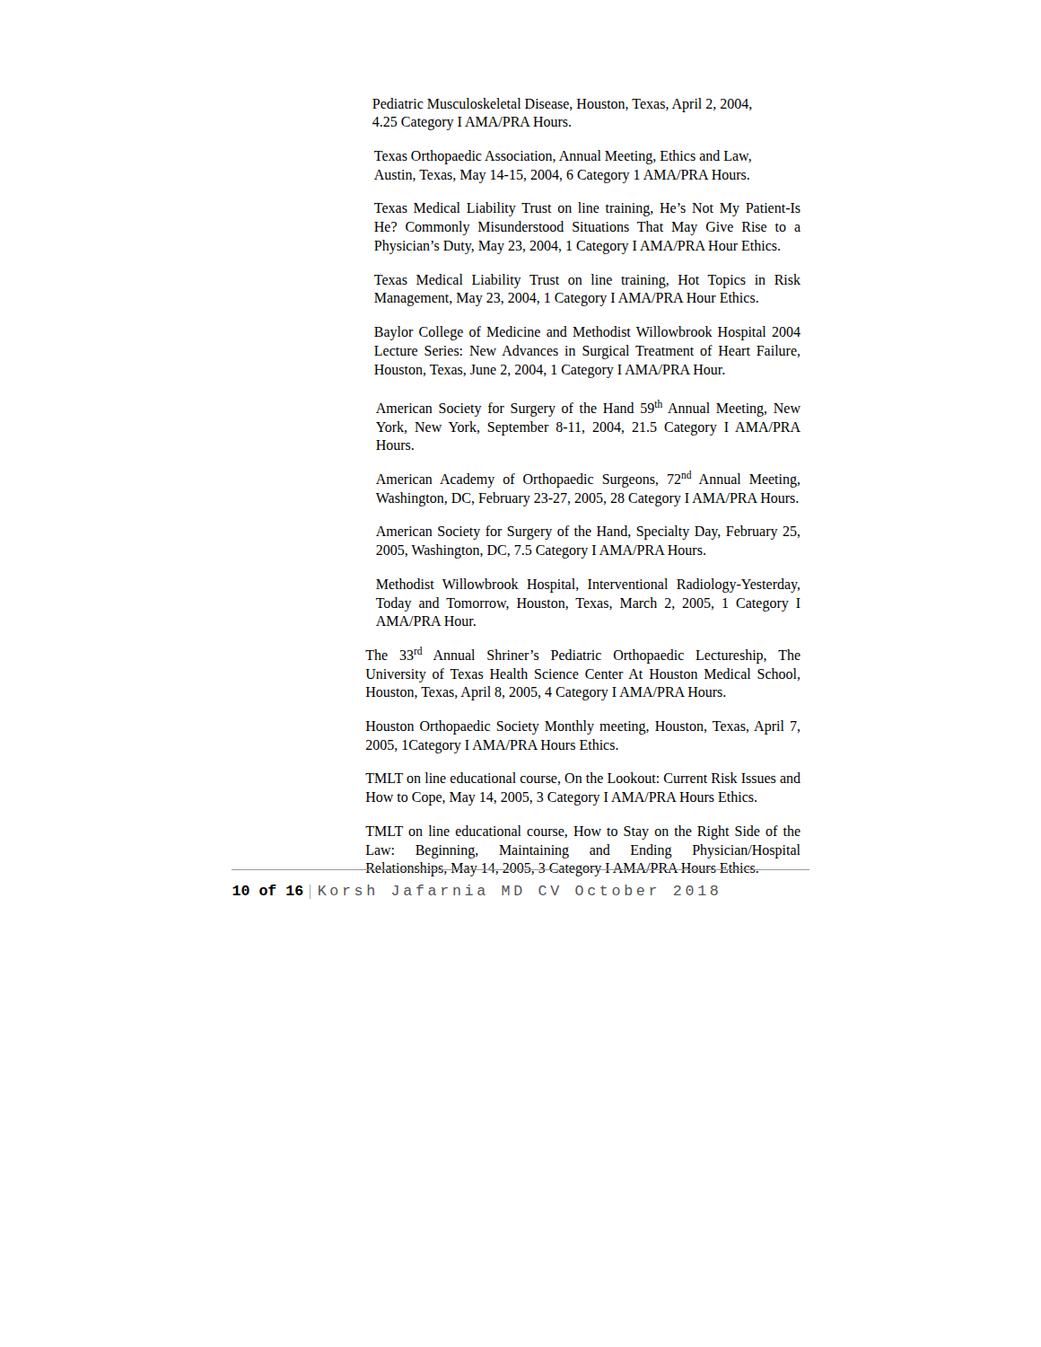Pediatric Musculoskeletal Disease, Houston, Texas, April 2, 2004,
4.25 Category I AMA/PRA Hours.
Texas Orthopaedic Association, Annual Meeting, Ethics and Law,
Austin, Texas, May 14-15, 2004, 6 Category 1 AMA/PRA Hours.
Texas Medical Liability Trust on line training, He’s Not My Patient-Is He? Commonly Misunderstood Situations That May Give Rise to a Physician’s Duty, May 23, 2004, 1 Category I AMA/PRA Hour Ethics.
Texas Medical Liability Trust on line training, Hot Topics in Risk Management, May 23, 2004, 1 Category I AMA/PRA Hour Ethics.
Baylor College of Medicine and Methodist Willowbrook Hospital 2004 Lecture Series: New Advances in Surgical Treatment of Heart Failure, Houston, Texas, June 2, 2004, 1 Category I AMA/PRA Hour.
American Society for Surgery of the Hand 59th Annual Meeting, New York, New York, September 8-11, 2004, 21.5 Category I AMA/PRA Hours.
American Academy of Orthopaedic Surgeons, 72nd Annual Meeting, Washington, DC, February 23-27, 2005, 28 Category I AMA/PRA Hours.
American Society for Surgery of the Hand, Specialty Day, February 25, 2005, Washington, DC, 7.5 Category I AMA/PRA Hours.
Methodist Willowbrook Hospital, Interventional Radiology-Yesterday, Today and Tomorrow, Houston, Texas, March 2, 2005, 1 Category I AMA/PRA Hour.
The 33rd Annual Shriner’s Pediatric Orthopaedic Lectureship, The University of Texas Health Science Center At Houston Medical School, Houston, Texas, April 8, 2005, 4 Category I AMA/PRA Hours.
Houston Orthopaedic Society Monthly meeting, Houston, Texas, April 7, 2005, 1Category I AMA/PRA Hours Ethics.
TMLT on line educational course, On the Lookout: Current Risk Issues and How to Cope, May 14, 2005, 3 Category I AMA/PRA Hours Ethics.
TMLT on line educational course, How to Stay on the Right Side of the Law: Beginning, Maintaining and Ending Physician/Hospital Relationships, May 14, 2005, 3 Category I AMA/PRA Hours Ethics.
10 of 16 | Korsh Jafarnia MD CV October 2018